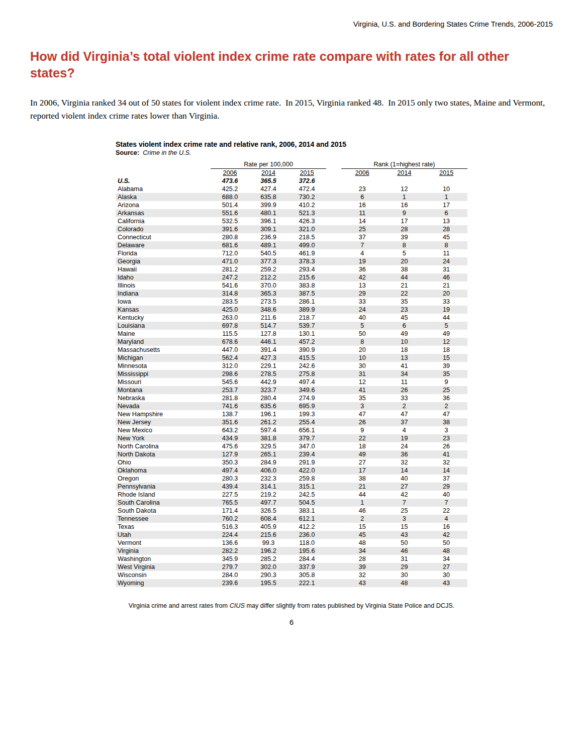Virginia, U.S. and Bordering States Crime Trends, 2006-2015
How did Virginia’s total violent index crime rate compare with rates for all other states?
In 2006, Virginia ranked 34 out of 50 states for violent index crime rate. In 2015, Virginia ranked 48. In 2015 only two states, Maine and Vermont, reported violent index crime rates lower than Virginia.
States violent index crime rate and relative rank, 2006, 2014 and 2015
Source: Crime in the U.S.
| | Rate per 100,000 | | Rank (1=highest rate) |
| --- | --- | --- | --- |
| | 2006 | 2014 | 2015 | | 2006 | 2014 | 2015 |
| U.S. | 473.6 | 365.5 | 372.6 | | | | |
| Alabama | 425.2 | 427.4 | 472.4 | | 23 | 12 | 10 |
| Alaska | 688.0 | 635.8 | 730.2 | | 6 | 1 | 1 |
| Arizona | 501.4 | 399.9 | 410.2 | | 16 | 16 | 17 |
| Arkansas | 551.6 | 480.1 | 521.3 | | 11 | 9 | 6 |
| California | 532.5 | 396.1 | 426.3 | | 14 | 17 | 13 |
| Colorado | 391.6 | 309.1 | 321.0 | | 25 | 28 | 28 |
| Connecticut | 280.8 | 236.9 | 218.5 | | 37 | 39 | 45 |
| Delaware | 681.6 | 489.1 | 499.0 | | 7 | 8 | 8 |
| Florida | 712.0 | 540.5 | 461.9 | | 4 | 5 | 11 |
| Georgia | 471.0 | 377.3 | 378.3 | | 19 | 20 | 24 |
| Hawaii | 281.2 | 259.2 | 293.4 | | 36 | 38 | 31 |
| Idaho | 247.2 | 212.2 | 215.6 | | 42 | 44 | 46 |
| Illinois | 541.6 | 370.0 | 383.8 | | 13 | 21 | 21 |
| Indiana | 314.8 | 365.3 | 387.5 | | 29 | 22 | 20 |
| Iowa | 283.5 | 273.5 | 286.1 | | 33 | 35 | 33 |
| Kansas | 425.0 | 348.6 | 389.9 | | 24 | 23 | 19 |
| Kentucky | 263.0 | 211.6 | 218.7 | | 40 | 45 | 44 |
| Louisiana | 697.8 | 514.7 | 539.7 | | 5 | 6 | 5 |
| Maine | 115.5 | 127.8 | 130.1 | | 50 | 49 | 49 |
| Maryland | 678.6 | 446.1 | 457.2 | | 8 | 10 | 12 |
| Massachusetts | 447.0 | 391.4 | 390.9 | | 20 | 18 | 18 |
| Michigan | 562.4 | 427.3 | 415.5 | | 10 | 13 | 15 |
| Minnesota | 312.0 | 229.1 | 242.6 | | 30 | 41 | 39 |
| Mississippi | 298.6 | 278.5 | 275.8 | | 31 | 34 | 35 |
| Missouri | 545.6 | 442.9 | 497.4 | | 12 | 11 | 9 |
| Montana | 253.7 | 323.7 | 349.6 | | 41 | 26 | 25 |
| Nebraska | 281.8 | 280.4 | 274.9 | | 35 | 33 | 36 |
| Nevada | 741.6 | 635.6 | 695.9 | | 3 | 2 | 2 |
| New Hampshire | 138.7 | 196.1 | 199.3 | | 47 | 47 | 47 |
| New Jersey | 351.6 | 261.2 | 255.4 | | 26 | 37 | 38 |
| New Mexico | 643.2 | 597.4 | 656.1 | | 9 | 4 | 3 |
| New York | 434.9 | 381.8 | 379.7 | | 22 | 19 | 23 |
| North Carolina | 475.6 | 329.5 | 347.0 | | 18 | 24 | 26 |
| North Dakota | 127.9 | 265.1 | 239.4 | | 49 | 36 | 41 |
| Ohio | 350.3 | 284.9 | 291.9 | | 27 | 32 | 32 |
| Oklahoma | 497.4 | 406.0 | 422.0 | | 17 | 14 | 14 |
| Oregon | 280.3 | 232.3 | 259.8 | | 38 | 40 | 37 |
| Pennsylvania | 439.4 | 314.1 | 315.1 | | 21 | 27 | 29 |
| Rhode Island | 227.5 | 219.2 | 242.5 | | 44 | 42 | 40 |
| South Carolina | 765.5 | 497.7 | 504.5 | | 1 | 7 | 7 |
| South Dakota | 171.4 | 326.5 | 383.1 | | 46 | 25 | 22 |
| Tennessee | 760.2 | 608.4 | 612.1 | | 2 | 3 | 4 |
| Texas | 516.3 | 405.9 | 412.2 | | 15 | 15 | 16 |
| Utah | 224.4 | 215.6 | 236.0 | | 45 | 43 | 42 |
| Vermont | 136.6 | 99.3 | 118.0 | | 48 | 50 | 50 |
| Virginia | 282.2 | 196.2 | 195.6 | | 34 | 46 | 48 |
| Washington | 345.9 | 285.2 | 284.4 | | 28 | 31 | 34 |
| West Virginia | 279.7 | 302.0 | 337.9 | | 39 | 29 | 27 |
| Wisconsin | 284.0 | 290.3 | 305.8 | | 32 | 30 | 30 |
| Wyoming | 239.6 | 195.5 | 222.1 | | 43 | 48 | 43 |
Virginia crime and arrest rates from CIUS may differ slightly from rates published by Virginia State Police and DCJS.
6